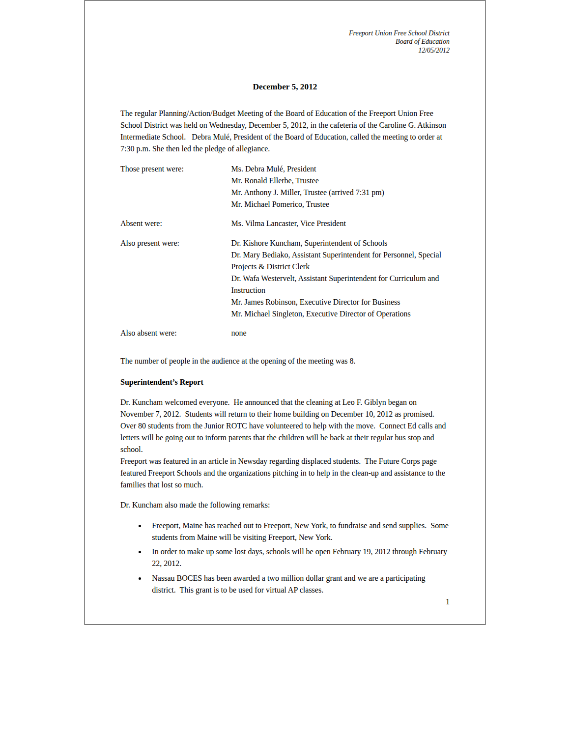Freeport Union Free School District
Board of Education
12/05/2012
December 5, 2012
The regular Planning/Action/Budget Meeting of the Board of Education of the Freeport Union Free School District was held on Wednesday, December 5, 2012, in the cafeteria of the Caroline G. Atkinson Intermediate School. Debra Mulé, President of the Board of Education, called the meeting to order at 7:30 p.m. She then led the pledge of allegiance.
| Those present were: | Ms. Debra Mulé, President Mr. Ronald Ellerbe, Trustee Mr. Anthony J. Miller, Trustee (arrived 7:31 pm) Mr. Michael Pomerico, Trustee |
| Absent were: | Ms. Vilma Lancaster, Vice President |
| Also present were: | Dr. Kishore Kuncham, Superintendent of Schools Dr. Mary Bediako, Assistant Superintendent for Personnel, Special Projects & District Clerk Dr. Wafa Westervelt, Assistant Superintendent for Curriculum and Instruction Mr. James Robinson, Executive Director for Business Mr. Michael Singleton, Executive Director of Operations |
| Also absent were: | none |
The number of people in the audience at the opening of the meeting was 8.
Superintendent’s Report
Dr. Kuncham welcomed everyone. He announced that the cleaning at Leo F. Giblyn began on November 7, 2012. Students will return to their home building on December 10, 2012 as promised. Over 80 students from the Junior ROTC have volunteered to help with the move. Connect Ed calls and letters will be going out to inform parents that the children will be back at their regular bus stop and school.
Freeport was featured in an article in Newsday regarding displaced students. The Future Corps page featured Freeport Schools and the organizations pitching in to help in the clean-up and assistance to the families that lost so much.
Dr. Kuncham also made the following remarks:
Freeport, Maine has reached out to Freeport, New York, to fundraise and send supplies. Some students from Maine will be visiting Freeport, New York.
In order to make up some lost days, schools will be open February 19, 2012 through February 22, 2012.
Nassau BOCES has been awarded a two million dollar grant and we are a participating district. This grant is to be used for virtual AP classes.
1